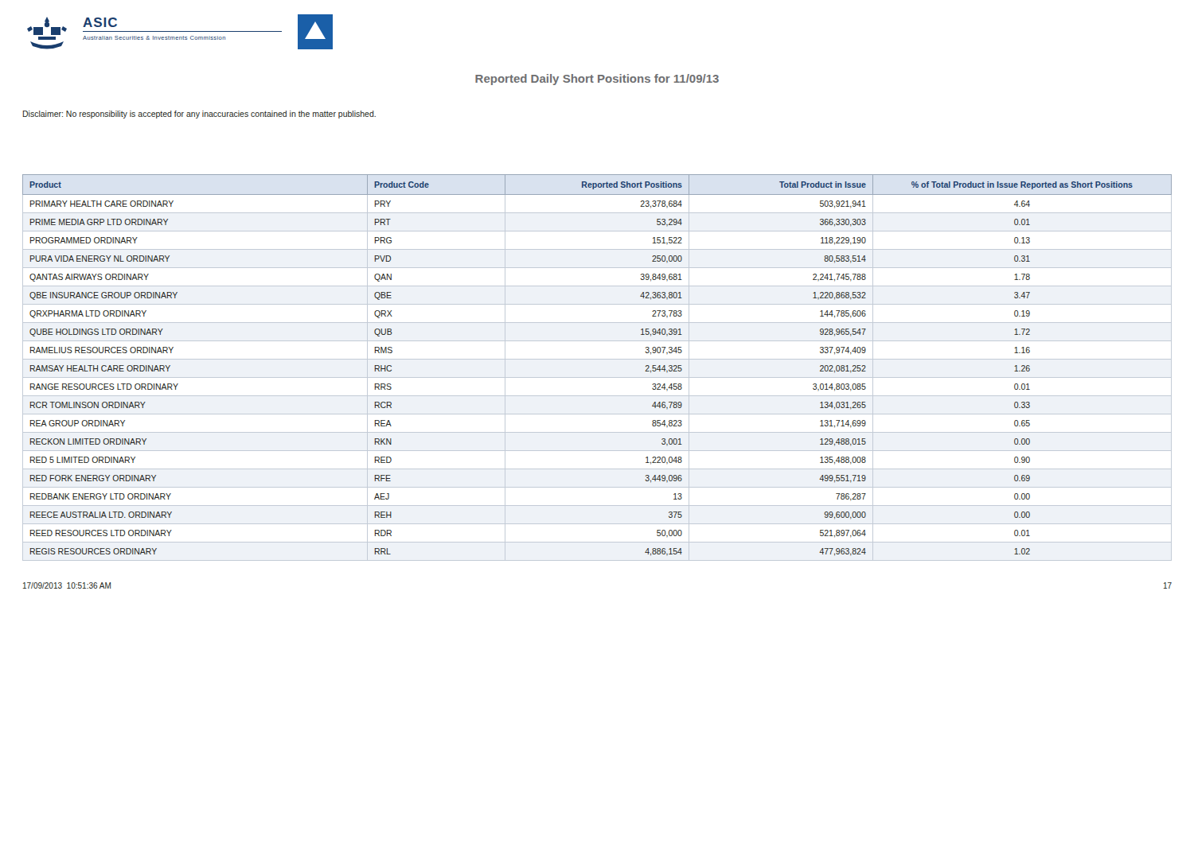ASIC
Australian Securities & Investments Commission
Reported Daily Short Positions for 11/09/13
Disclaimer: No responsibility is accepted for any inaccuracies contained in the matter published.
| Product | Product Code | Reported Short Positions | Total Product in Issue | % of Total Product in Issue Reported as Short Positions |
| --- | --- | --- | --- | --- |
| PRIMARY HEALTH CARE ORDINARY | PRY | 23,378,684 | 503,921,941 | 4.64 |
| PRIME MEDIA GRP LTD ORDINARY | PRT | 53,294 | 366,330,303 | 0.01 |
| PROGRAMMED ORDINARY | PRG | 151,522 | 118,229,190 | 0.13 |
| PURA VIDA ENERGY NL ORDINARY | PVD | 250,000 | 80,583,514 | 0.31 |
| QANTAS AIRWAYS ORDINARY | QAN | 39,849,681 | 2,241,745,788 | 1.78 |
| QBE INSURANCE GROUP ORDINARY | QBE | 42,363,801 | 1,220,868,532 | 3.47 |
| QRXPHARMA LTD ORDINARY | QRX | 273,783 | 144,785,606 | 0.19 |
| QUBE HOLDINGS LTD ORDINARY | QUB | 15,940,391 | 928,965,547 | 1.72 |
| RAMELIUS RESOURCES ORDINARY | RMS | 3,907,345 | 337,974,409 | 1.16 |
| RAMSAY HEALTH CARE ORDINARY | RHC | 2,544,325 | 202,081,252 | 1.26 |
| RANGE RESOURCES LTD ORDINARY | RRS | 324,458 | 3,014,803,085 | 0.01 |
| RCR TOMLINSON ORDINARY | RCR | 446,789 | 134,031,265 | 0.33 |
| REA GROUP ORDINARY | REA | 854,823 | 131,714,699 | 0.65 |
| RECKON LIMITED ORDINARY | RKN | 3,001 | 129,488,015 | 0.00 |
| RED 5 LIMITED ORDINARY | RED | 1,220,048 | 135,488,008 | 0.90 |
| RED FORK ENERGY ORDINARY | RFE | 3,449,096 | 499,551,719 | 0.69 |
| REDBANK ENERGY LTD ORDINARY | AEJ | 13 | 786,287 | 0.00 |
| REECE AUSTRALIA LTD. ORDINARY | REH | 375 | 99,600,000 | 0.00 |
| REED RESOURCES LTD ORDINARY | RDR | 50,000 | 521,897,064 | 0.01 |
| REGIS RESOURCES ORDINARY | RRL | 4,886,154 | 477,963,824 | 1.02 |
17/09/2013 10:51:36 AM
17